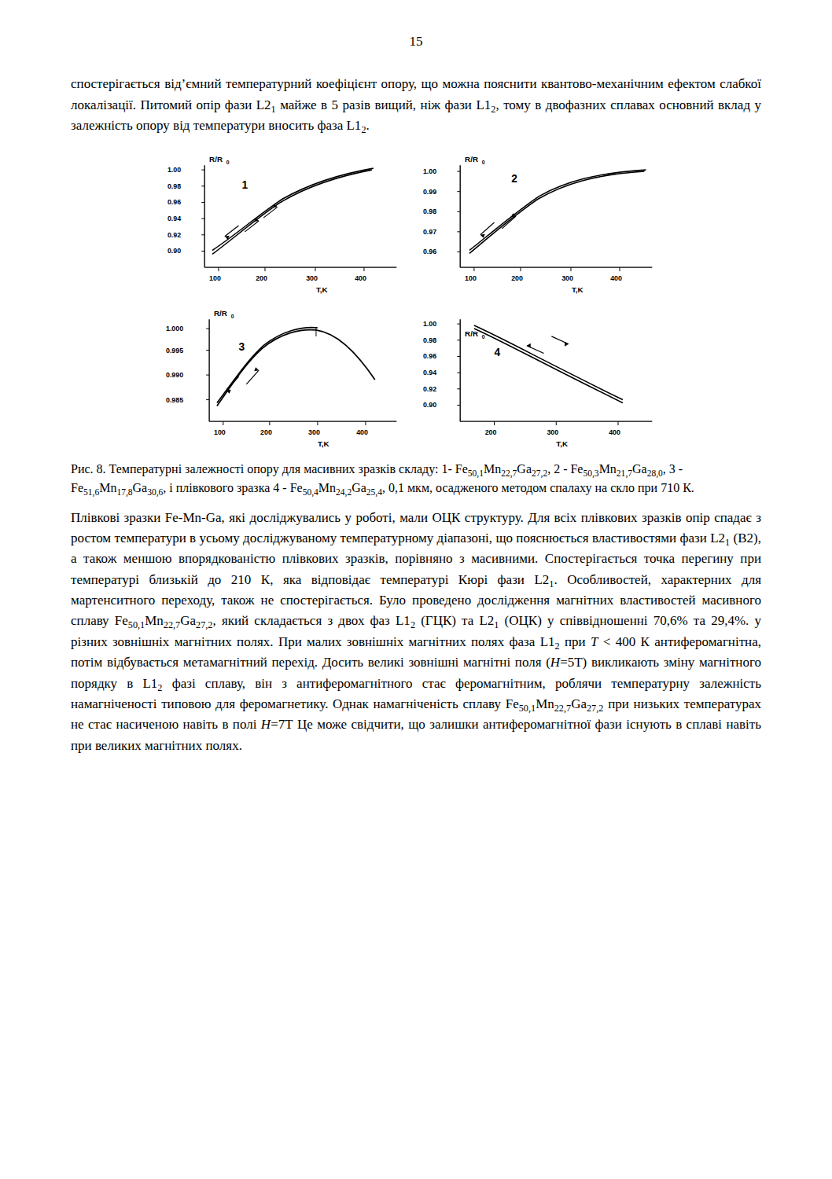15
спостерігається від’ємний температурний коефіцієнт опору, що можна пояснити квантово-механічним ефектом слабкої локалізації. Питомий опір фази L21 майже в 5 разів вищий, ніж фази L12, тому в двофазних сплавах основний вклад у залежність опору від температури вносить фаза L12.
1.00 0.98 0.96 0.94 0.92 0.90 100 200 300 400 R/R 0 T,K 1
1.00 0.99 0.98 0.97 0.96 100 200 300 400 R/R 0 T,K 2
1.000 0.995 0.990 0.985 100 200 300 400 R/R 0 T,K 3
1.00 0.98 0.96 0.94 0.92 0.90 200 300 400 R/R 0 T,K 4
Рис. 8. Температурні залежності опору для масивних зразків складу: 1- Fe50,1Mn22,7Ga27,2, 2 - Fe50,3Mn21,7Ga28,0, 3 - Fe51,6Mn17,8Ga30,6, і плівкового зразка 4 - Fe50,4Mn24,2Ga25,4, 0,1 мкм, осадженого методом спалаху на скло при 710 К.
Плівкові зразки Fe-Mn-Ga, які досліджувались у роботі, мали ОЦК структуру. Для всіх плівкових зразків опір спадає з ростом температури в усьому досліджуваному температурному діапазоні, що пояснюється властивостями фази L21 (В2), а також меншою впорядкованістю плівкових зразків, порівняно з масивними. Спостерігається точка перегину при температурі близькій до 210 К, яка відповідає температурі Кюрі фази L21. Особливостей, характерних для мартенситного переходу, також не спостерігається. Було проведено дослідження магнітних властивостей масивного сплаву Fe50,1Mn22,7Ga27,2, який складається з двох фаз L12 (ГЦК) та L21 (ОЦК) у співвідношенні 70,6% та 29,4%. у різних зовнішніх магнітних полях. При малих зовнішніх магнітних полях фаза L12 при T < 400 К антиферомагнітна, потім відбувається метамагнітний перехід. Досить великі зовнішні магнітні поля (H=5Т) викликають зміну магнітного порядку в L12 фазі сплаву, він з антиферомагнітного стає феромагнітним, роблячи температурну залежність намагніченості типовою для феромагнетику. Однак намагніченість сплаву Fe50,1Mn22,7Ga27,2 при низьких температурах не стає насиченою навіть в полі H=7Т Це може свідчити, що залишки антиферомагнітної фази існують в сплаві навіть при великих магнітних полях.